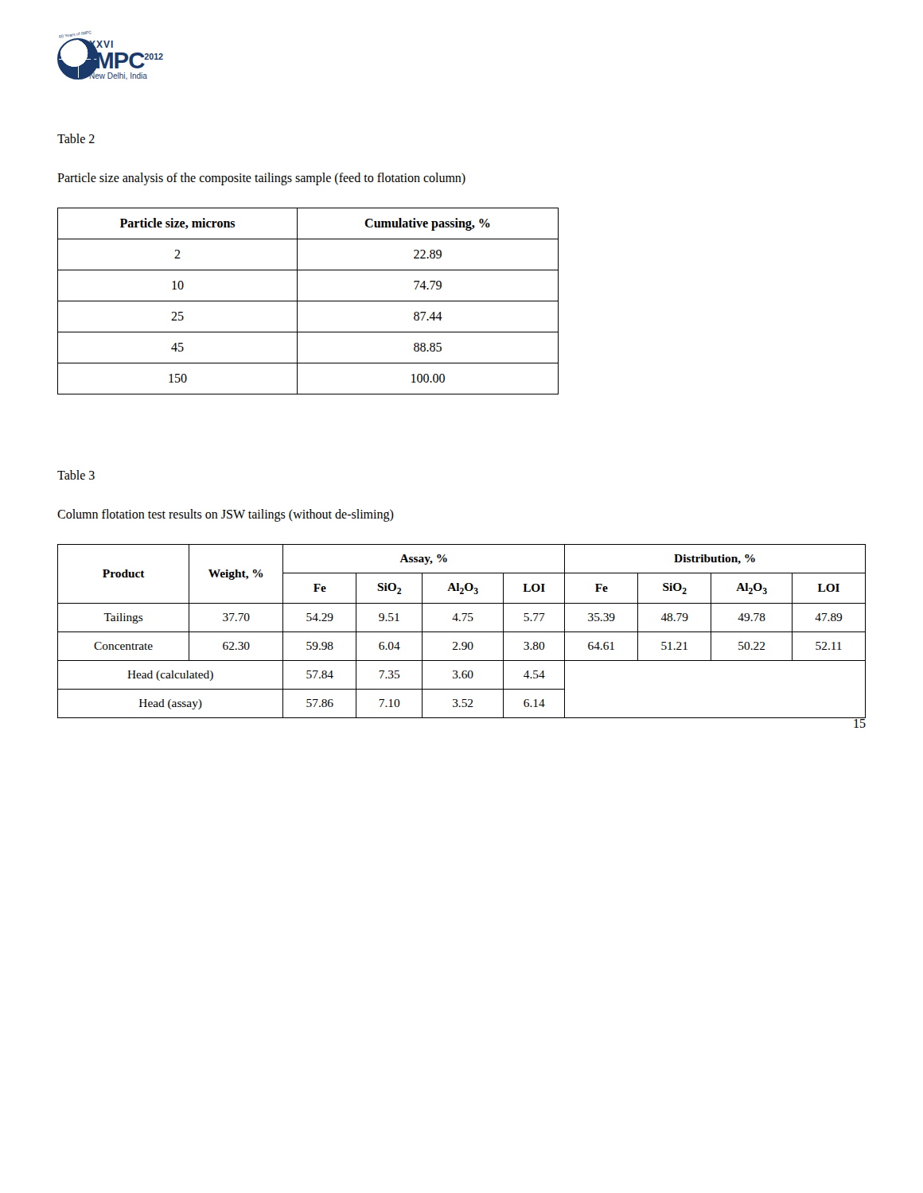60 Years of IMPC
XXVI IMPC2012 New Delhi, India
Table 2
Particle size analysis of the composite tailings sample (feed to flotation column)
| Particle size, microns | Cumulative passing, % |
| --- | --- |
| 2 | 22.89 |
| 10 | 74.79 |
| 25 | 87.44 |
| 45 | 88.85 |
| 150 | 100.00 |
Table 3
Column flotation test results on JSW tailings (without de-sliming)
| Product | Weight, % | Assay, % | Distribution, % |
| --- | --- | --- | --- |
| Fe | SiO 2 | Al 2 O 3 | LOI | Fe | SiO 2 | Al 2 O 3 | LOI |
| Tailings | 37.70 | 54.29 | 9.51 | 4.75 | 5.77 | 35.39 | 48.79 | 49.78 | 47.89 |
| Concentrate | 62.30 | 59.98 | 6.04 | 2.90 | 3.80 | 64.61 | 51.21 | 50.22 | 52.11 |
| Head (calculated) | 57.84 | 7.35 | 3.60 | 4.54 | | | | |
| Head (assay) | 57.86 | 7.10 | 3.52 | 6.14 | | | | |
15